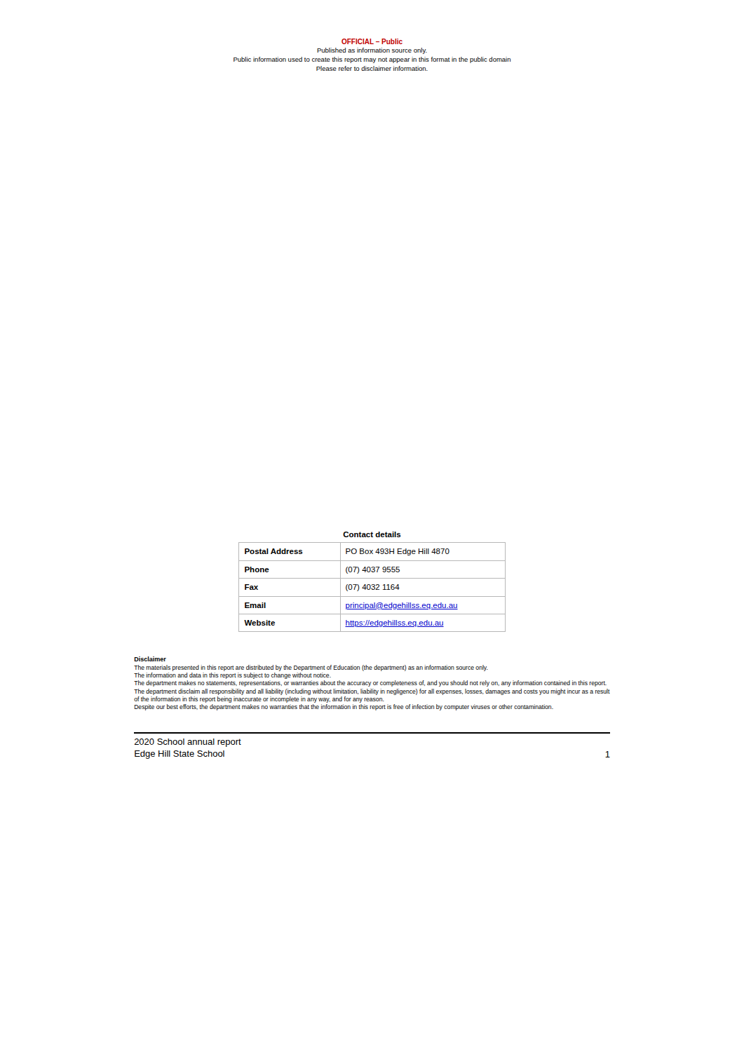OFFICIAL – Public
Published as information source only.
Public information used to create this report may not appear in this format in the public domain
Please refer to disclaimer information.
Contact details
| Postal Address | PO Box 493H Edge Hill 4870 |
| Phone | (07) 4037 9555 |
| Fax | (07) 4032 1164 |
| Email | principal@edgehillss.eq.edu.au |
| Website | https://edgehillss.eq.edu.au |
Disclaimer
The materials presented in this report are distributed by the Department of Education (the department) as an information source only.
The information and data in this report is subject to change without notice.
The department makes no statements, representations, or warranties about the accuracy or completeness of, and you should not rely on, any information contained in this report.
The department disclaim all responsibility and all liability (including without limitation, liability in negligence) for all expenses, losses, damages and costs you might incur as a result of the information in this report being inaccurate or incomplete in any way, and for any reason.
Despite our best efforts, the department makes no warranties that the information in this report is free of infection by computer viruses or other contamination.
2020 School annual report
Edge Hill State School
1